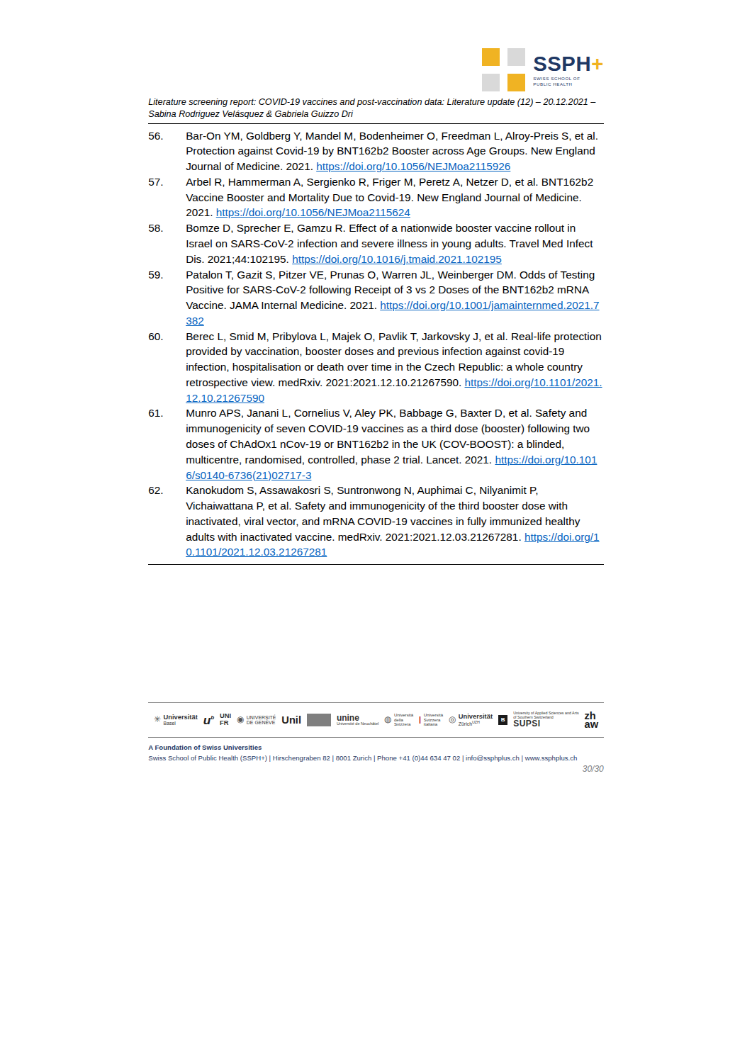SSPH+
Swiss School of Public Health
Literature screening report: COVID-19 vaccines and post-vaccination data: Literature update (12) – 20.12.2021 – Sabina Rodriguez Velásquez & Gabriela Guizzo Dri
56.
Bar-On YM, Goldberg Y, Mandel M, Bodenheimer O, Freedman L, Alroy-Preis S, et al. Protection against Covid-19 by BNT162b2 Booster across Age Groups. New England Journal of Medicine. 2021. https://doi.org/10.1056/NEJMoa2115926
57.
Arbel R, Hammerman A, Sergienko R, Friger M, Peretz A, Netzer D, et al. BNT162b2 Vaccine Booster and Mortality Due to Covid-19. New England Journal of Medicine. 2021. https://doi.org/10.1056/NEJMoa2115624
58.
Bomze D, Sprecher E, Gamzu R. Effect of a nationwide booster vaccine rollout in Israel on SARS-CoV-2 infection and severe illness in young adults. Travel Med Infect Dis. 2021;44:102195. https://doi.org/10.1016/j.tmaid.2021.102195
59.
Patalon T, Gazit S, Pitzer VE, Prunas O, Warren JL, Weinberger DM. Odds of Testing Positive for SARS-CoV-2 following Receipt of 3 vs 2 Doses of the BNT162b2 mRNA Vaccine. JAMA Internal Medicine. 2021. https://doi.org/10.1001/jamainternmed.2021.7382
60.
Berec L, Smid M, Pribylova L, Majek O, Pavlik T, Jarkovsky J, et al. Real-life protection provided by vaccination, booster doses and previous infection against covid-19 infection, hospitalisation or death over time in the Czech Republic: a whole country retrospective view. medRxiv. 2021:2021.12.10.21267590. https://doi.org/10.1101/2021.12.10.21267590
61.
Munro APS, Janani L, Cornelius V, Aley PK, Babbage G, Baxter D, et al. Safety and immunogenicity of seven COVID-19 vaccines as a third dose (booster) following two doses of ChAdOx1 nCov-19 or BNT162b2 in the UK (COV-BOOST): a blinded, multicentre, randomised, controlled, phase 2 trial. Lancet. 2021. https://doi.org/10.1016/s0140-6736(21)02717-3
62.
Kanokudom S, Assawakosri S, Suntronwong N, Auphimai C, Nilyanimit P, Vichaiwattana P, et al. Safety and immunogenicity of the third booster dose with inactivated, viral vector, and mRNA COVID-19 vaccines in fully immunized healthy adults with inactivated vaccine. medRxiv. 2021:2021.12.03.21267281. https://doi.org/10.1101/2021.12.03.21267281
✳Universität Basel
ub
UNI FR
◉UNIVERSITÉ DE GENÈVE
Unil
unine Université de Neuchâtel
◍Università della Svizzera
|Università Svizzera italiana
◎Universität ZürichUZH
B
University of Applied Sciences and Arts of Southern Switzerland SUPSI
zh
aw
A Foundation of Swiss Universities
Swiss School of Public Health (SSPH+) | Hirschengraben 82 | 8001 Zurich | Phone +41 (0)44 634 47 02 | info@ssphplus.ch | www.ssphplus.ch
30/30